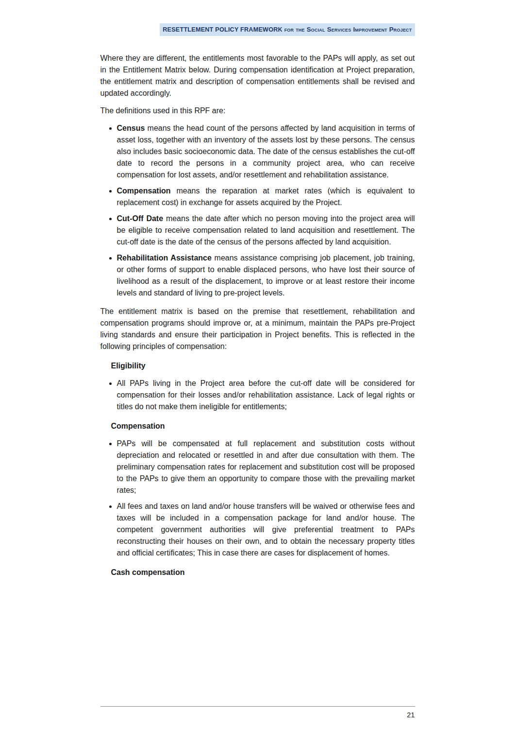RESETTLEMENT POLICY FRAMEWORK for the Social Services Improvement Project
Where they are different, the entitlements most favorable to the PAPs will apply, as set out in the Entitlement Matrix below. During compensation identification at Project preparation, the entitlement matrix and description of compensation entitlements shall be revised and updated accordingly.
The definitions used in this RPF are:
Census means the head count of the persons affected by land acquisition in terms of asset loss, together with an inventory of the assets lost by these persons. The census also includes basic socioeconomic data. The date of the census establishes the cut-off date to record the persons in a community project area, who can receive compensation for lost assets, and/or resettlement and rehabilitation assistance.
Compensation means the reparation at market rates (which is equivalent to replacement cost) in exchange for assets acquired by the Project.
Cut-Off Date means the date after which no person moving into the project area will be eligible to receive compensation related to land acquisition and resettlement. The cut-off date is the date of the census of the persons affected by land acquisition.
Rehabilitation Assistance means assistance comprising job placement, job training, or other forms of support to enable displaced persons, who have lost their source of livelihood as a result of the displacement, to improve or at least restore their income levels and standard of living to pre-project levels.
The entitlement matrix is based on the premise that resettlement, rehabilitation and compensation programs should improve or, at a minimum, maintain the PAPs pre-Project living standards and ensure their participation in Project benefits. This is reflected in the following principles of compensation:
Eligibility
All PAPs living in the Project area before the cut-off date will be considered for compensation for their losses and/or rehabilitation assistance. Lack of legal rights or titles do not make them ineligible for entitlements;
Compensation
PAPs will be compensated at full replacement and substitution costs without depreciation and relocated or resettled in and after due consultation with them. The preliminary compensation rates for replacement and substitution cost will be proposed to the PAPs to give them an opportunity to compare those with the prevailing market rates;
All fees and taxes on land and/or house transfers will be waived or otherwise fees and taxes will be included in a compensation package for land and/or house. The competent government authorities will give preferential treatment to PAPs reconstructing their houses on their own, and to obtain the necessary property titles and official certificates; This in case there are cases for displacement of homes.
Cash compensation
21